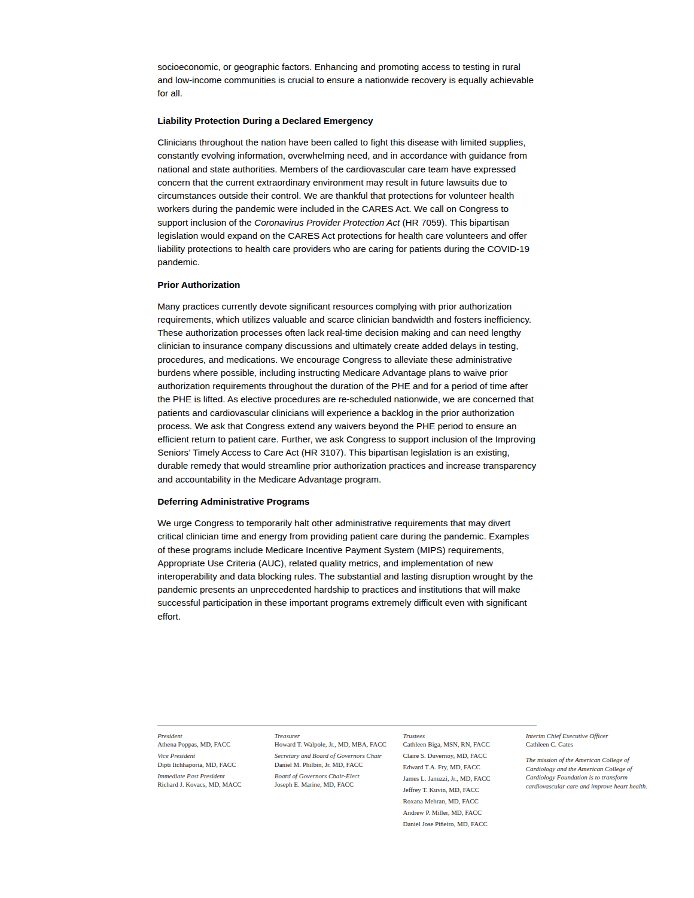socioeconomic, or geographic factors. Enhancing and promoting access to testing in rural and low-income communities is crucial to ensure a nationwide recovery is equally achievable for all.
Liability Protection During a Declared Emergency
Clinicians throughout the nation have been called to fight this disease with limited supplies, constantly evolving information, overwhelming need, and in accordance with guidance from national and state authorities. Members of the cardiovascular care team have expressed concern that the current extraordinary environment may result in future lawsuits due to circumstances outside their control. We are thankful that protections for volunteer health workers during the pandemic were included in the CARES Act. We call on Congress to support inclusion of the Coronavirus Provider Protection Act (HR 7059). This bipartisan legislation would expand on the CARES Act protections for health care volunteers and offer liability protections to health care providers who are caring for patients during the COVID-19 pandemic.
Prior Authorization
Many practices currently devote significant resources complying with prior authorization requirements, which utilizes valuable and scarce clinician bandwidth and fosters inefficiency. These authorization processes often lack real-time decision making and can need lengthy clinician to insurance company discussions and ultimately create added delays in testing, procedures, and medications. We encourage Congress to alleviate these administrative burdens where possible, including instructing Medicare Advantage plans to waive prior authorization requirements throughout the duration of the PHE and for a period of time after the PHE is lifted. As elective procedures are re-scheduled nationwide, we are concerned that patients and cardiovascular clinicians will experience a backlog in the prior authorization process. We ask that Congress extend any waivers beyond the PHE period to ensure an efficient return to patient care. Further, we ask Congress to support inclusion of the Improving Seniors’ Timely Access to Care Act (HR 3107). This bipartisan legislation is an existing, durable remedy that would streamline prior authorization practices and increase transparency and accountability in the Medicare Advantage program.
Deferring Administrative Programs
We urge Congress to temporarily halt other administrative requirements that may divert critical clinician time and energy from providing patient care during the pandemic. Examples of these programs include Medicare Incentive Payment System (MIPS) requirements, Appropriate Use Criteria (AUC), related quality metrics, and implementation of new interoperability and data blocking rules. The substantial and lasting disruption wrought by the pandemic presents an unprecedented hardship to practices and institutions that will make successful participation in these important programs extremely difficult even with significant effort.
President
Athena Poppas, MD, FACC
Vice President
Dipti Itchhaporia, MD, FACC
Immediate Past President
Richard J. Kovacs, MD, MACC
Treasurer
Howard T. Walpole, Jr., MD, MBA, FACC
Secretary and Board of Governors Chair
Daniel M. Philbin, Jr. MD, FACC
Board of Governors Chair-Elect
Joseph E. Marine, MD, FACC
Trustees
Cathleen Biga, MSN, RN, FACC
Claire S. Duvernoy, MD, FACC
Edward T.A. Fry, MD, FACC
James L. Januzzi, Jr., MD, FACC
Jeffrey T. Kuvin, MD, FACC
Roxana Mehran, MD, FACC
Andrew P. Miller, MD, FACC
Daniel Jose Piñeiro, MD, FACC
Interim Chief Executive Officer
Cathleen C. Gates
The mission of the American College of Cardiology and the American College of Cardiology Foundation is to transform cardiovascular care and improve heart health.